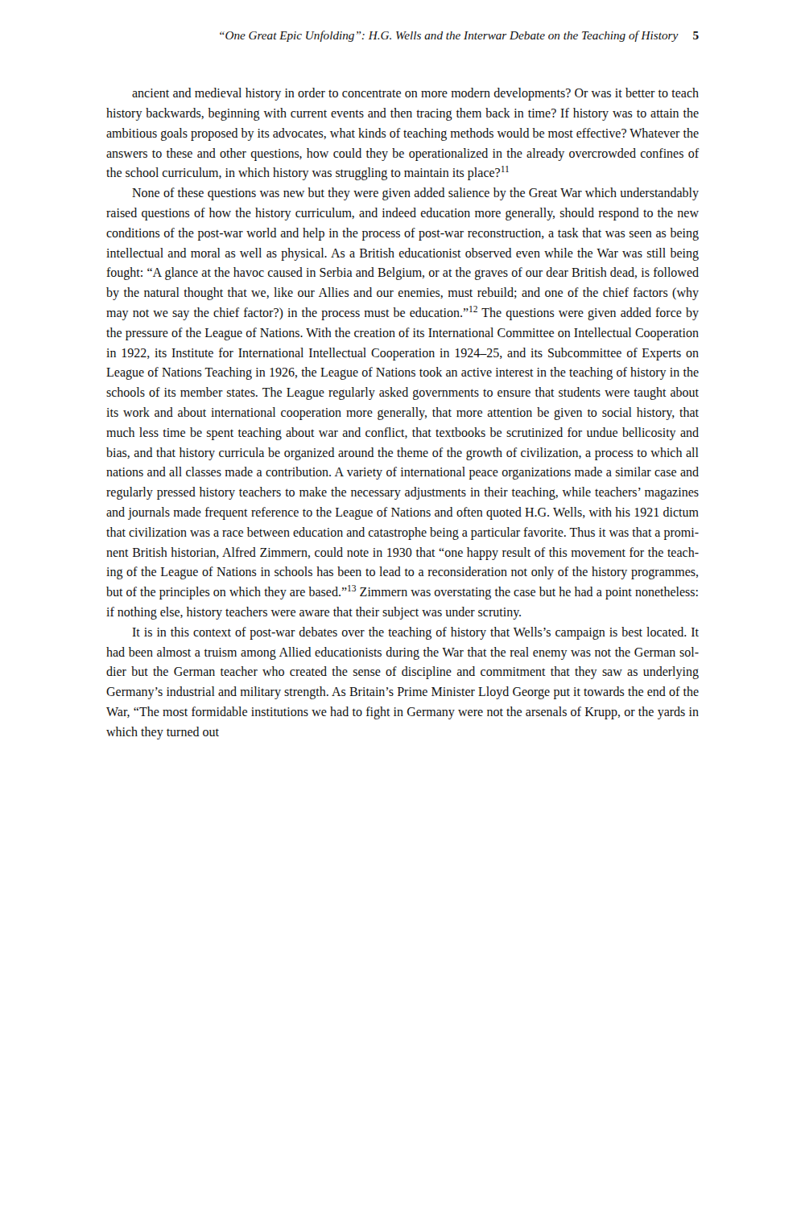“One Great Epic Unfolding”: H.G. Wells and the Interwar Debate on the Teaching of History 5
ancient and medieval history in order to concentrate on more modern developments? Or was it better to teach history backwards, beginning with current events and then tracing them back in time? If history was to attain the ambitious goals proposed by its advocates, what kinds of teaching methods would be most effective? Whatever the answers to these and other questions, how could they be operationalized in the already overcrowded confines of the school curriculum, in which history was struggling to maintain its place?11
None of these questions was new but they were given added salience by the Great War which understandably raised questions of how the history curriculum, and indeed education more generally, should respond to the new conditions of the post-war world and help in the process of post-war reconstruction, a task that was seen as being intellectual and moral as well as physical. As a British educationist observed even while the War was still being fought: “A glance at the havoc caused in Serbia and Belgium, or at the graves of our dear British dead, is followed by the natural thought that we, like our Allies and our enemies, must rebuild; and one of the chief factors (why may not we say the chief factor?) in the process must be education.”12 The questions were given added force by the pressure of the League of Nations. With the creation of its International Committee on Intellectual Cooperation in 1922, its Institute for International Intellectual Cooperation in 1924–25, and its Subcommittee of Experts on League of Nations Teaching in 1926, the League of Nations took an active interest in the teaching of history in the schools of its member states. The League regularly asked governments to ensure that students were taught about its work and about international cooperation more generally, that more attention be given to social history, that much less time be spent teaching about war and conflict, that textbooks be scrutinized for undue bellicosity and bias, and that history curricula be organized around the theme of the growth of civilization, a process to which all nations and all classes made a contribution. A variety of international peace organizations made a similar case and regularly pressed history teachers to make the necessary adjustments in their teaching, while teachers’ magazines and journals made frequent reference to the League of Nations and often quoted H.G. Wells, with his 1921 dictum that civilization was a race between education and catastrophe being a particular favorite. Thus it was that a prominent British historian, Alfred Zimmern, could note in 1930 that “one happy result of this movement for the teaching of the League of Nations in schools has been to lead to a reconsideration not only of the history programmes, but of the principles on which they are based.”13 Zimmern was overstating the case but he had a point nonetheless: if nothing else, history teachers were aware that their subject was under scrutiny.
It is in this context of post-war debates over the teaching of history that Wells’s campaign is best located. It had been almost a truism among Allied educationists during the War that the real enemy was not the German soldier but the German teacher who created the sense of discipline and commitment that they saw as underlying Germany’s industrial and military strength. As Britain’s Prime Minister Lloyd George put it towards the end of the War, “The most formidable institutions we had to fight in Germany were not the arsenals of Krupp, or the yards in which they turned out